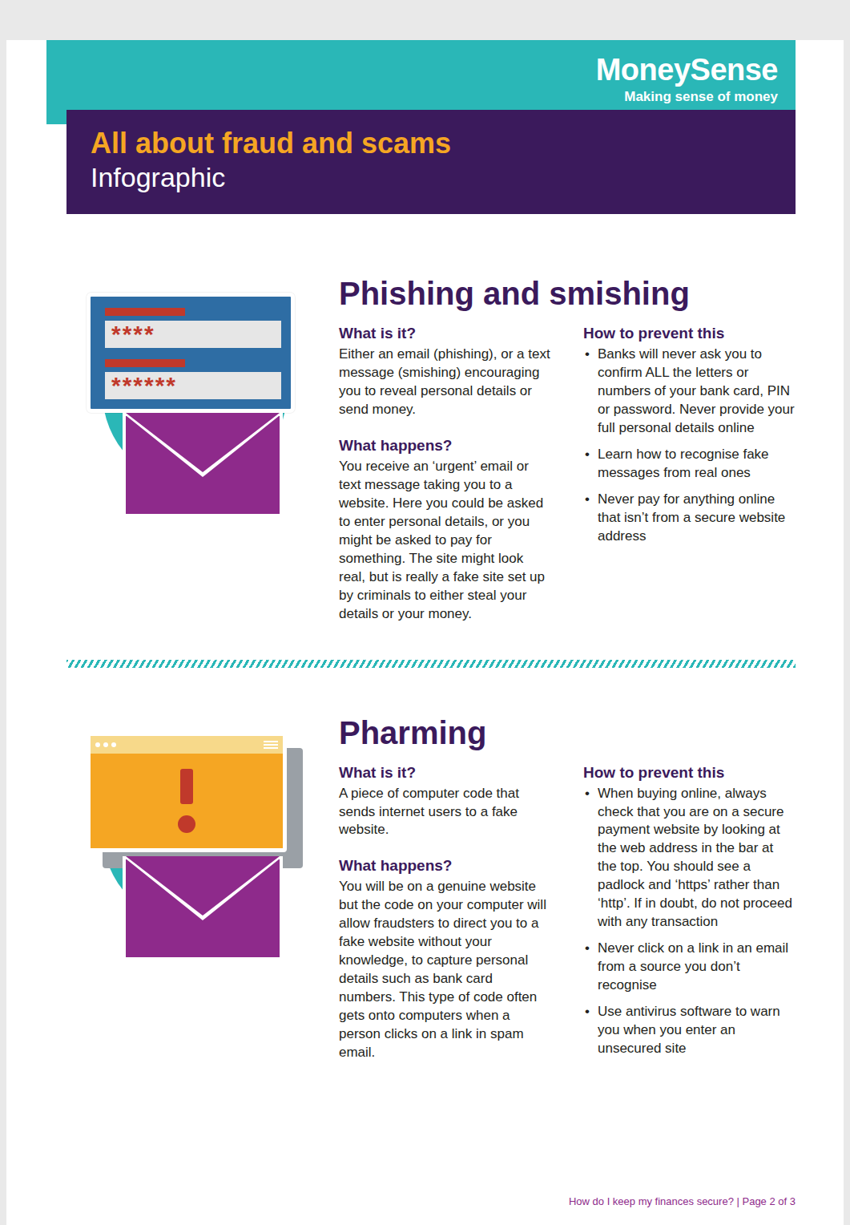MoneySense
Making sense of money
All about fraud and scams
Infographic
****
******
Phishing and smishing
What is it?
Either an email (phishing), or a text message (smishing) encouraging you to reveal personal details or send money.
What happens?
You receive an ‘urgent’ email or text message taking you to a website. Here you could be asked to enter personal details, or you might be asked to pay for something. The site might look real, but is really a fake site set up by criminals to either steal your details or your money.
How to prevent this
Banks will never ask you to confirm ALL the letters or numbers of your bank card, PIN or password. Never provide your full personal details online
Learn how to recognise fake messages from real ones
Never pay for anything online that isn’t from a secure website address
Pharming
What is it?
A piece of computer code that sends internet users to a fake website.
What happens?
You will be on a genuine website but the code on your computer will allow fraudsters to direct you to a fake website without your knowledge, to capture personal details such as bank card numbers. This type of code often gets onto computers when a person clicks on a link in spam email.
How to prevent this
When buying online, always check that you are on a secure payment website by looking at the web address in the bar at the top. You should see a padlock and ‘https’ rather than ‘http’. If in doubt, do not proceed with any transaction
Never click on a link in an email from a source you don’t recognise
Use antivirus software to warn you when you enter an unsecured site
How do I keep my finances secure? | Page 2 of 3